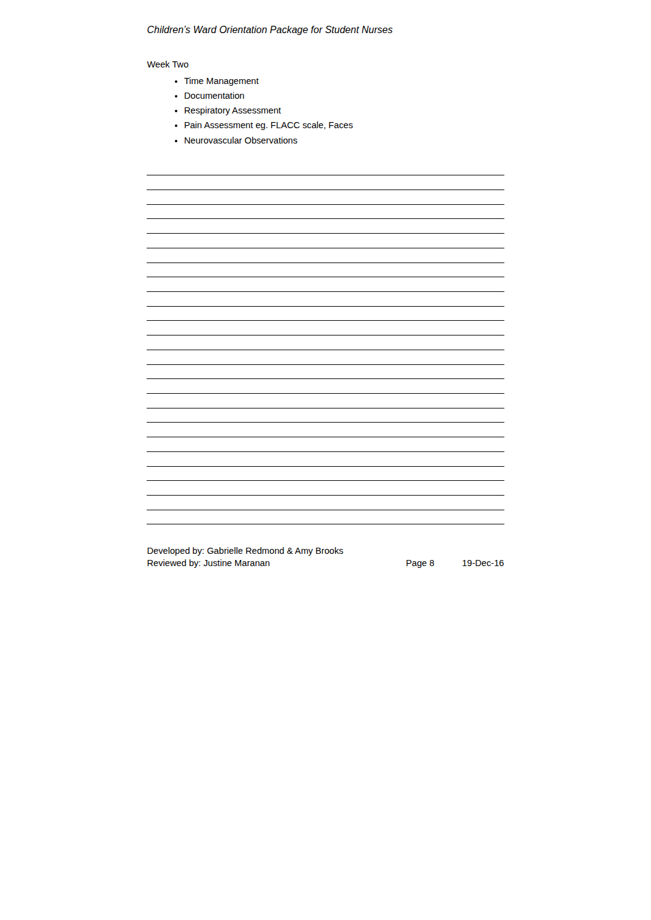Children’s Ward Orientation Package for Student Nurses
Week Two
Time Management
Documentation
Respiratory Assessment
Pain Assessment eg. FLACC scale, Faces
Neurovascular Observations
Developed by: Gabrielle Redmond & Amy Brooks Reviewed by: Justine Maranan
Page 8
19-Dec-16